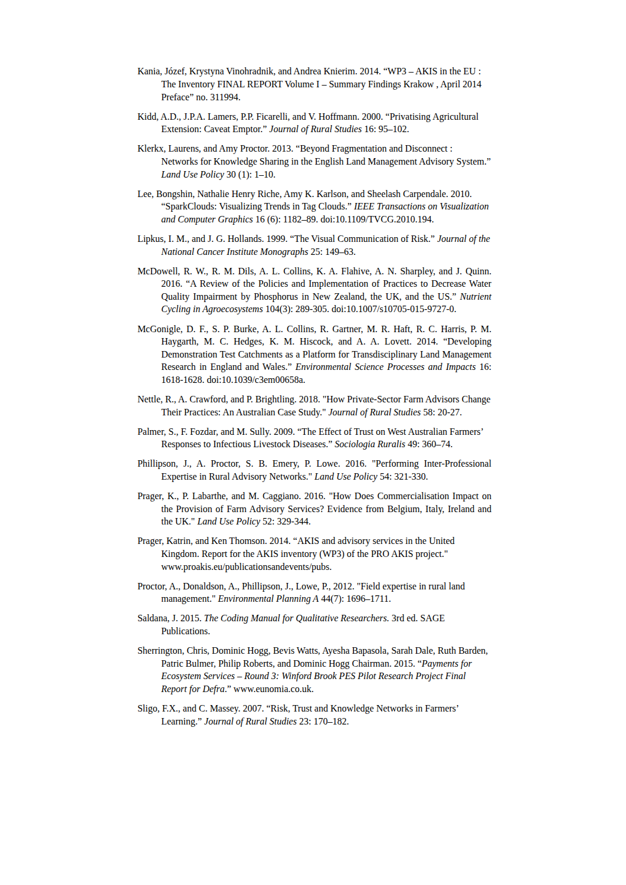Kania, Józef, Krystyna Vinohradnik, and Andrea Knierim. 2014. “WP3 – AKIS in the EU : The Inventory FINAL REPORT Volume I – Summary Findings Krakow , April 2014 Preface” no. 311994.
Kidd, A.D., J.P.A. Lamers, P.P. Ficarelli, and V. Hoffmann. 2000. “Privatising Agricultural Extension: Caveat Emptor.” Journal of Rural Studies 16: 95–102.
Klerkx, Laurens, and Amy Proctor. 2013. “Beyond Fragmentation and Disconnect : Networks for Knowledge Sharing in the English Land Management Advisory System.” Land Use Policy 30 (1): 1–10.
Lee, Bongshin, Nathalie Henry Riche, Amy K. Karlson, and Sheelash Carpendale. 2010. “SparkClouds: Visualizing Trends in Tag Clouds.” IEEE Transactions on Visualization and Computer Graphics 16 (6): 1182–89. doi:10.1109/TVCG.2010.194.
Lipkus, I. M., and J. G. Hollands. 1999. “The Visual Communication of Risk.” Journal of the National Cancer Institute Monographs 25: 149–63.
McDowell, R. W., R. M. Dils, A. L. Collins, K. A. Flahive, A. N. Sharpley, and J. Quinn. 2016. “A Review of the Policies and Implementation of Practices to Decrease Water Quality Impairment by Phosphorus in New Zealand, the UK, and the US.” Nutrient Cycling in Agroecosystems 104(3): 289-305. doi:10.1007/s10705-015-9727-0.
McGonigle, D. F., S. P. Burke, A. L. Collins, R. Gartner, M. R. Haft, R. C. Harris, P. M. Haygarth, M. C. Hedges, K. M. Hiscock, and A. A. Lovett. 2014. “Developing Demonstration Test Catchments as a Platform for Transdisciplinary Land Management Research in England and Wales.” Environmental Science Processes and Impacts 16: 1618-1628. doi:10.1039/c3em00658a.
Nettle, R., A. Crawford, and P. Brightling. 2018. "How Private-Sector Farm Advisors Change Their Practices: An Australian Case Study." Journal of Rural Studies 58: 20-27.
Palmer, S., F. Fozdar, and M. Sully. 2009. “The Effect of Trust on West Australian Farmers’ Responses to Infectious Livestock Diseases.” Sociologia Ruralis 49: 360–74.
Phillipson, J., A. Proctor, S. B. Emery, P. Lowe. 2016. "Performing Inter-Professional Expertise in Rural Advisory Networks." Land Use Policy 54: 321-330.
Prager, K., P. Labarthe, and M. Caggiano. 2016. "How Does Commercialisation Impact on the Provision of Farm Advisory Services? Evidence from Belgium, Italy, Ireland and the UK." Land Use Policy 52: 329-344.
Prager, Katrin, and Ken Thomson. 2014. “AKIS and advisory services in the United Kingdom. Report for the AKIS inventory (WP3) of the PRO AKIS project." www.proakis.eu/publicationsandevents/pubs.
Proctor, A., Donaldson, A., Phillipson, J., Lowe, P., 2012. "Field expertise in rural land management." Environmental Planning A 44(7): 1696–1711.
Saldana, J. 2015. The Coding Manual for Qualitative Researchers. 3rd ed. SAGE Publications.
Sherrington, Chris, Dominic Hogg, Bevis Watts, Ayesha Bapasola, Sarah Dale, Ruth Barden, Patric Bulmer, Philip Roberts, and Dominic Hogg Chairman. 2015. “Payments for Ecosystem Services – Round 3: Winford Brook PES Pilot Research Project Final Report for Defra.” www.eunomia.co.uk.
Sligo, F.X., and C. Massey. 2007. “Risk, Trust and Knowledge Networks in Farmers’ Learning.” Journal of Rural Studies 23: 170–182.